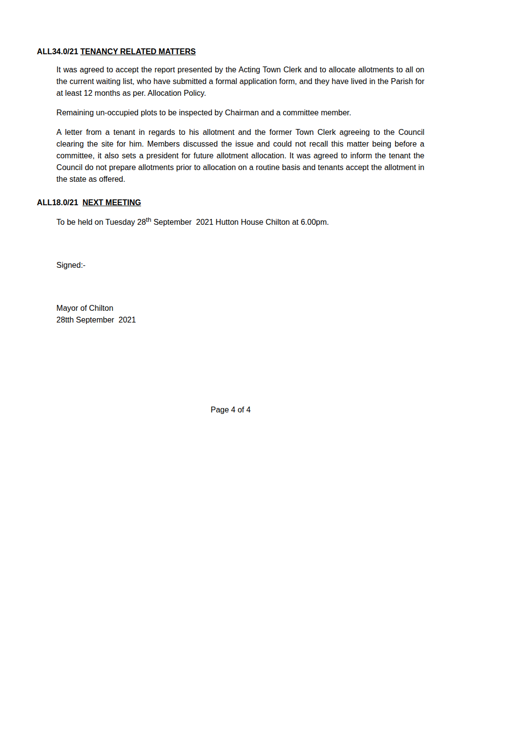ALL34.0/21 TENANCY RELATED MATTERS
It was agreed to accept the report presented by the Acting Town Clerk and to allocate allotments to all on the current waiting list, who have submitted a formal application form, and they have lived in the Parish for at least 12 months as per. Allocation Policy.
Remaining un-occupied plots to be inspected by Chairman and a committee member.
A letter from a tenant in regards to his allotment and the former Town Clerk agreeing to the Council clearing the site for him. Members discussed the issue and could not recall this matter being before a committee, it also sets a president for future allotment allocation. It was agreed to inform the tenant the Council do not prepare allotments prior to allocation on a routine basis and tenants accept the allotment in the state as offered.
ALL18.0/21 NEXT MEETING
To be held on Tuesday 28th September 2021 Hutton House Chilton at 6.00pm.
Signed:-
Mayor of Chilton
28tth September 2021
Page 4 of 4